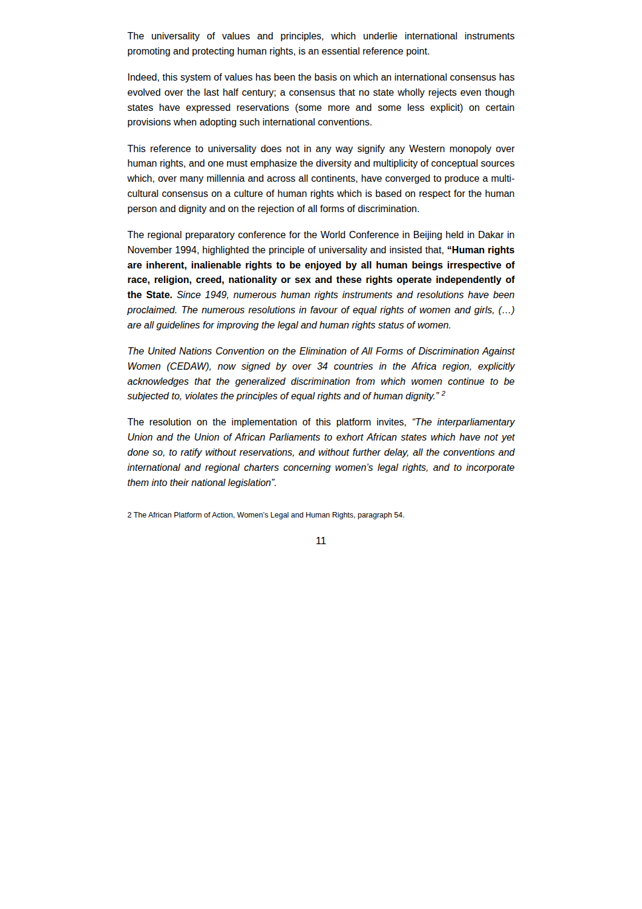The universality of values and principles, which underlie international instruments promoting and protecting human rights, is an essential reference point.
Indeed, this system of values has been the basis on which an international consensus has evolved over the last half century; a consensus that no state wholly rejects even though states have expressed reservations (some more and some less explicit) on certain provisions when adopting such international conventions.
This reference to universality does not in any way signify any Western monopoly over human rights, and one must emphasize the diversity and multiplicity of conceptual sources which, over many millennia and across all continents, have converged to produce a multi-cultural consensus on a culture of human rights which is based on respect for the human person and dignity and on the rejection of all forms of discrimination.
The regional preparatory conference for the World Conference in Beijing held in Dakar in November 1994, highlighted the principle of universality and insisted that, “Human rights are inherent, inalienable rights to be enjoyed by all human beings irrespective of race, religion, creed, nationality or sex and these rights operate independently of the State. Since 1949, numerous human rights instruments and resolutions have been proclaimed. The numerous resolutions in favour of equal rights of women and girls, (…) are all guidelines for improving the legal and human rights status of women.
The United Nations Convention on the Elimination of All Forms of Discrimination Against Women (CEDAW), now signed by over 34 countries in the Africa region, explicitly acknowledges that the generalized discrimination from which women continue to be subjected to, violates the principles of equal rights and of human dignity.” 2
The resolution on the implementation of this platform invites, “The interparliamentary Union and the Union of African Parliaments to exhort African states which have not yet done so, to ratify without reservations, and without further delay, all the conventions and international and regional charters concerning women’s legal rights, and to incorporate them into their national legislation”.
2 The African Platform of Action, Women’s Legal and Human Rights, paragraph 54.
11